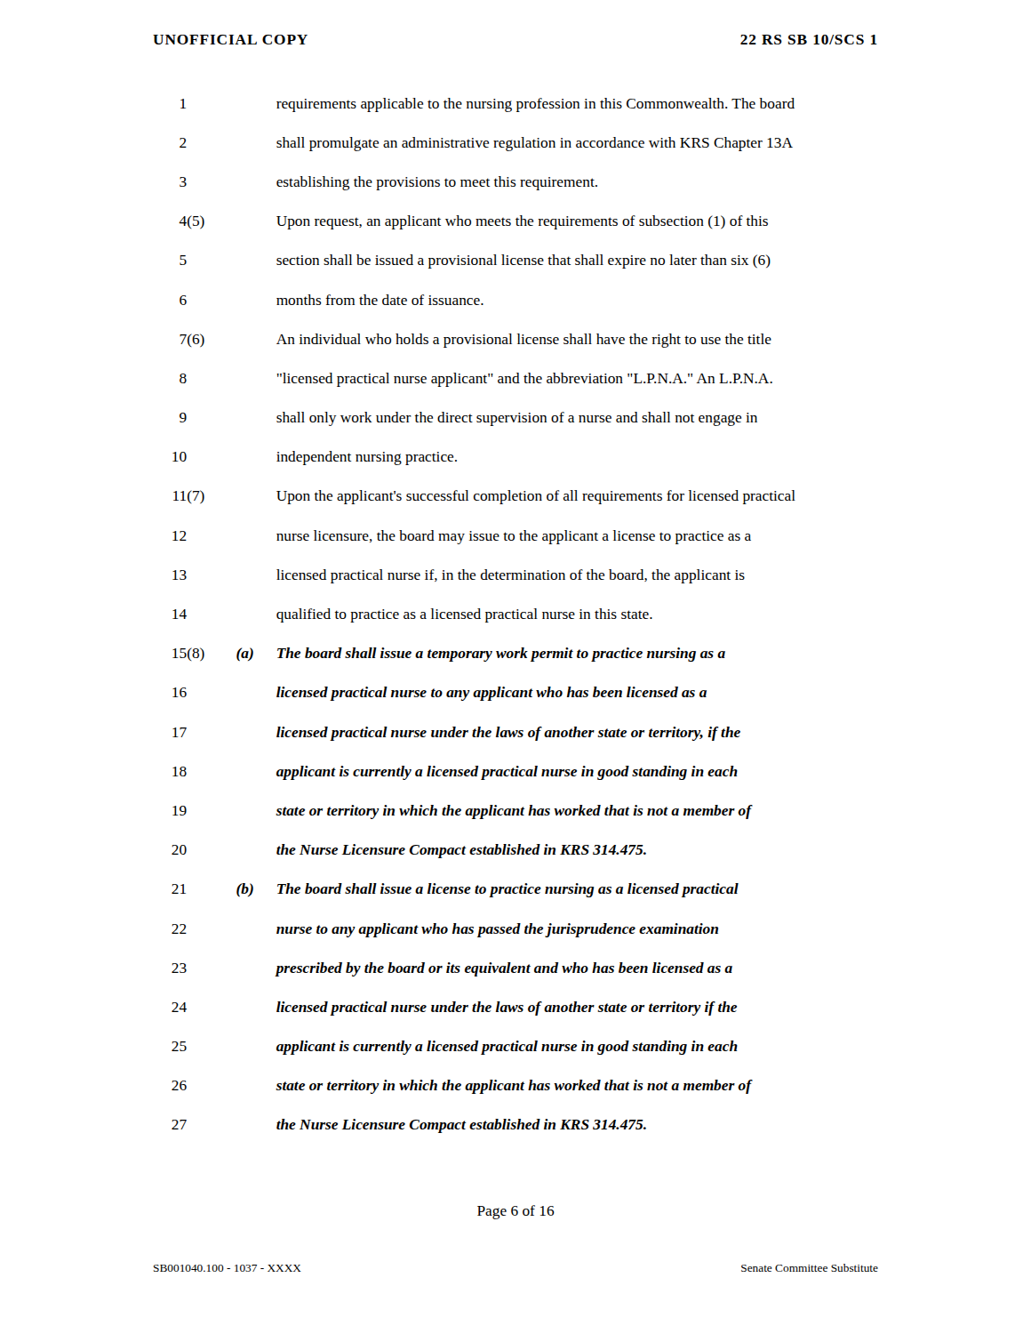UNOFFICIAL COPY 22 RS SB 10/SCS 1
| 1 | | | requirements applicable to the nursing profession in this Commonwealth. The board |
| 2 | | | shall promulgate an administrative regulation in accordance with KRS Chapter 13A |
| 3 | | | establishing the provisions to meet this requirement. |
| 4 | (5) | | Upon request, an applicant who meets the requirements of subsection (1) of this |
| 5 | | | section shall be issued a provisional license that shall expire no later than six (6) |
| 6 | | | months from the date of issuance. |
| 7 | (6) | | An individual who holds a provisional license shall have the right to use the title |
| 8 | | | "licensed practical nurse applicant" and the abbreviation "L.P.N.A." An L.P.N.A. |
| 9 | | | shall only work under the direct supervision of a nurse and shall not engage in |
| 10 | | | independent nursing practice. |
| 11 | (7) | | Upon the applicant's successful completion of all requirements for licensed practical |
| 12 | | | nurse licensure, the board may issue to the applicant a license to practice as a |
| 13 | | | licensed practical nurse if, in the determination of the board, the applicant is |
| 14 | | | qualified to practice as a licensed practical nurse in this state. |
| 15 | (8) | (a) | The board shall issue a temporary work permit to practice nursing as a |
| 16 | | | licensed practical nurse to any applicant who has been licensed as a |
| 17 | | | licensed practical nurse under the laws of another state or territory, if the |
| 18 | | | applicant is currently a licensed practical nurse in good standing in each |
| 19 | | | state or territory in which the applicant has worked that is not a member of |
| 20 | | | the Nurse Licensure Compact established in KRS 314.475. |
| 21 | | (b) | The board shall issue a license to practice nursing as a licensed practical |
| 22 | | | nurse to any applicant who has passed the jurisprudence examination |
| 23 | | | prescribed by the board or its equivalent and who has been licensed as a |
| 24 | | | licensed practical nurse under the laws of another state or territory if the |
| 25 | | | applicant is currently a licensed practical nurse in good standing in each |
| 26 | | | state or territory in which the applicant has worked that is not a member of |
| 27 | | | the Nurse Licensure Compact established in KRS 314.475. |
Page 6 of 16
SB001040.100 - 1037 - XXXX Senate Committee Substitute